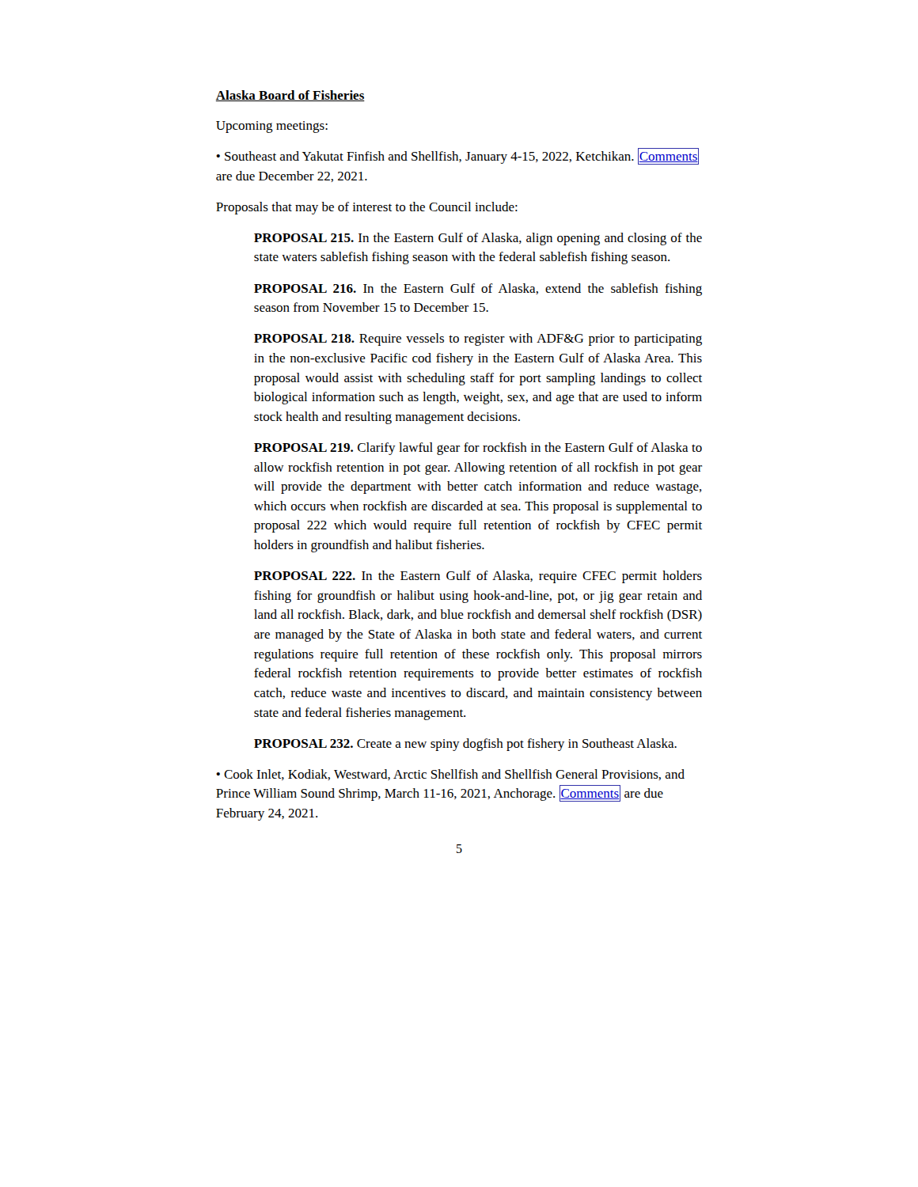Alaska Board of Fisheries
Upcoming meetings:
• Southeast and Yakutat Finfish and Shellfish, January 4-15, 2022, Ketchikan. Comments are due December 22, 2021.
Proposals that may be of interest to the Council include:
PROPOSAL 215. In the Eastern Gulf of Alaska, align opening and closing of the state waters sablefish fishing season with the federal sablefish fishing season.
PROPOSAL 216. In the Eastern Gulf of Alaska, extend the sablefish fishing season from November 15 to December 15.
PROPOSAL 218. Require vessels to register with ADF&G prior to participating in the non-exclusive Pacific cod fishery in the Eastern Gulf of Alaska Area. This proposal would assist with scheduling staff for port sampling landings to collect biological information such as length, weight, sex, and age that are used to inform stock health and resulting management decisions.
PROPOSAL 219. Clarify lawful gear for rockfish in the Eastern Gulf of Alaska to allow rockfish retention in pot gear. Allowing retention of all rockfish in pot gear will provide the department with better catch information and reduce wastage, which occurs when rockfish are discarded at sea. This proposal is supplemental to proposal 222 which would require full retention of rockfish by CFEC permit holders in groundfish and halibut fisheries.
PROPOSAL 222. In the Eastern Gulf of Alaska, require CFEC permit holders fishing for groundfish or halibut using hook-and-line, pot, or jig gear retain and land all rockfish. Black, dark, and blue rockfish and demersal shelf rockfish (DSR) are managed by the State of Alaska in both state and federal waters, and current regulations require full retention of these rockfish only. This proposal mirrors federal rockfish retention requirements to provide better estimates of rockfish catch, reduce waste and incentives to discard, and maintain consistency between state and federal fisheries management.
PROPOSAL 232. Create a new spiny dogfish pot fishery in Southeast Alaska.
• Cook Inlet, Kodiak, Westward, Arctic Shellfish and Shellfish General Provisions, and Prince William Sound Shrimp, March 11-16, 2021, Anchorage. Comments are due February 24, 2021.
5